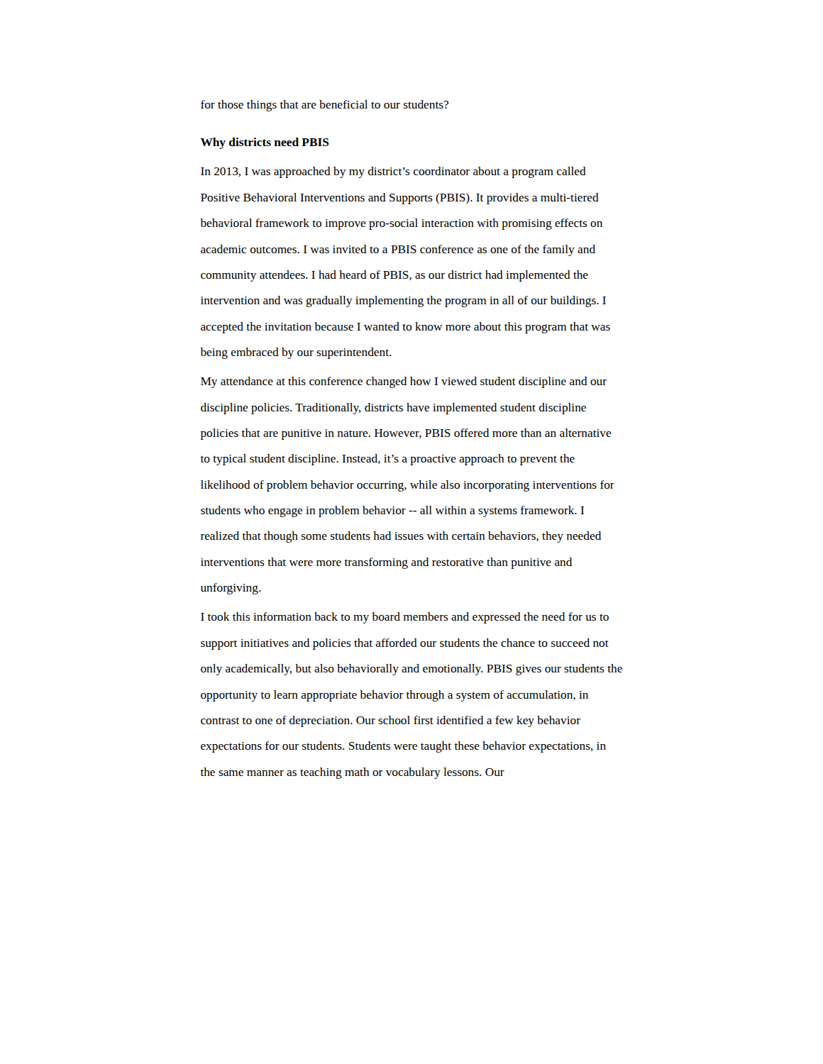for those things that are beneficial to our students?
Why districts need PBIS
In 2013, I was approached by my district’s coordinator about a program called Positive Behavioral Interventions and Supports (PBIS). It provides a multi-tiered behavioral framework to improve pro-social interaction with promising effects on academic outcomes. I was invited to a PBIS conference as one of the family and community attendees. I had heard of PBIS, as our district had implemented the intervention and was gradually implementing the program in all of our buildings. I accepted the invitation because I wanted to know more about this program that was being embraced by our superintendent.
My attendance at this conference changed how I viewed student discipline and our discipline policies. Traditionally, districts have implemented student discipline policies that are punitive in nature. However, PBIS offered more than an alternative to typical student discipline. Instead, it’s a proactive approach to prevent the likelihood of problem behavior occurring, while also incorporating interventions for students who engage in problem behavior -- all within a systems framework. I realized that though some students had issues with certain behaviors, they needed interventions that were more transforming and restorative than punitive and unforgiving.
I took this information back to my board members and expressed the need for us to support initiatives and policies that afforded our students the chance to succeed not only academically, but also behaviorally and emotionally. PBIS gives our students the opportunity to learn appropriate behavior through a system of accumulation, in contrast to one of depreciation. Our school first identified a few key behavior expectations for our students. Students were taught these behavior expectations, in the same manner as teaching math or vocabulary lessons. Our